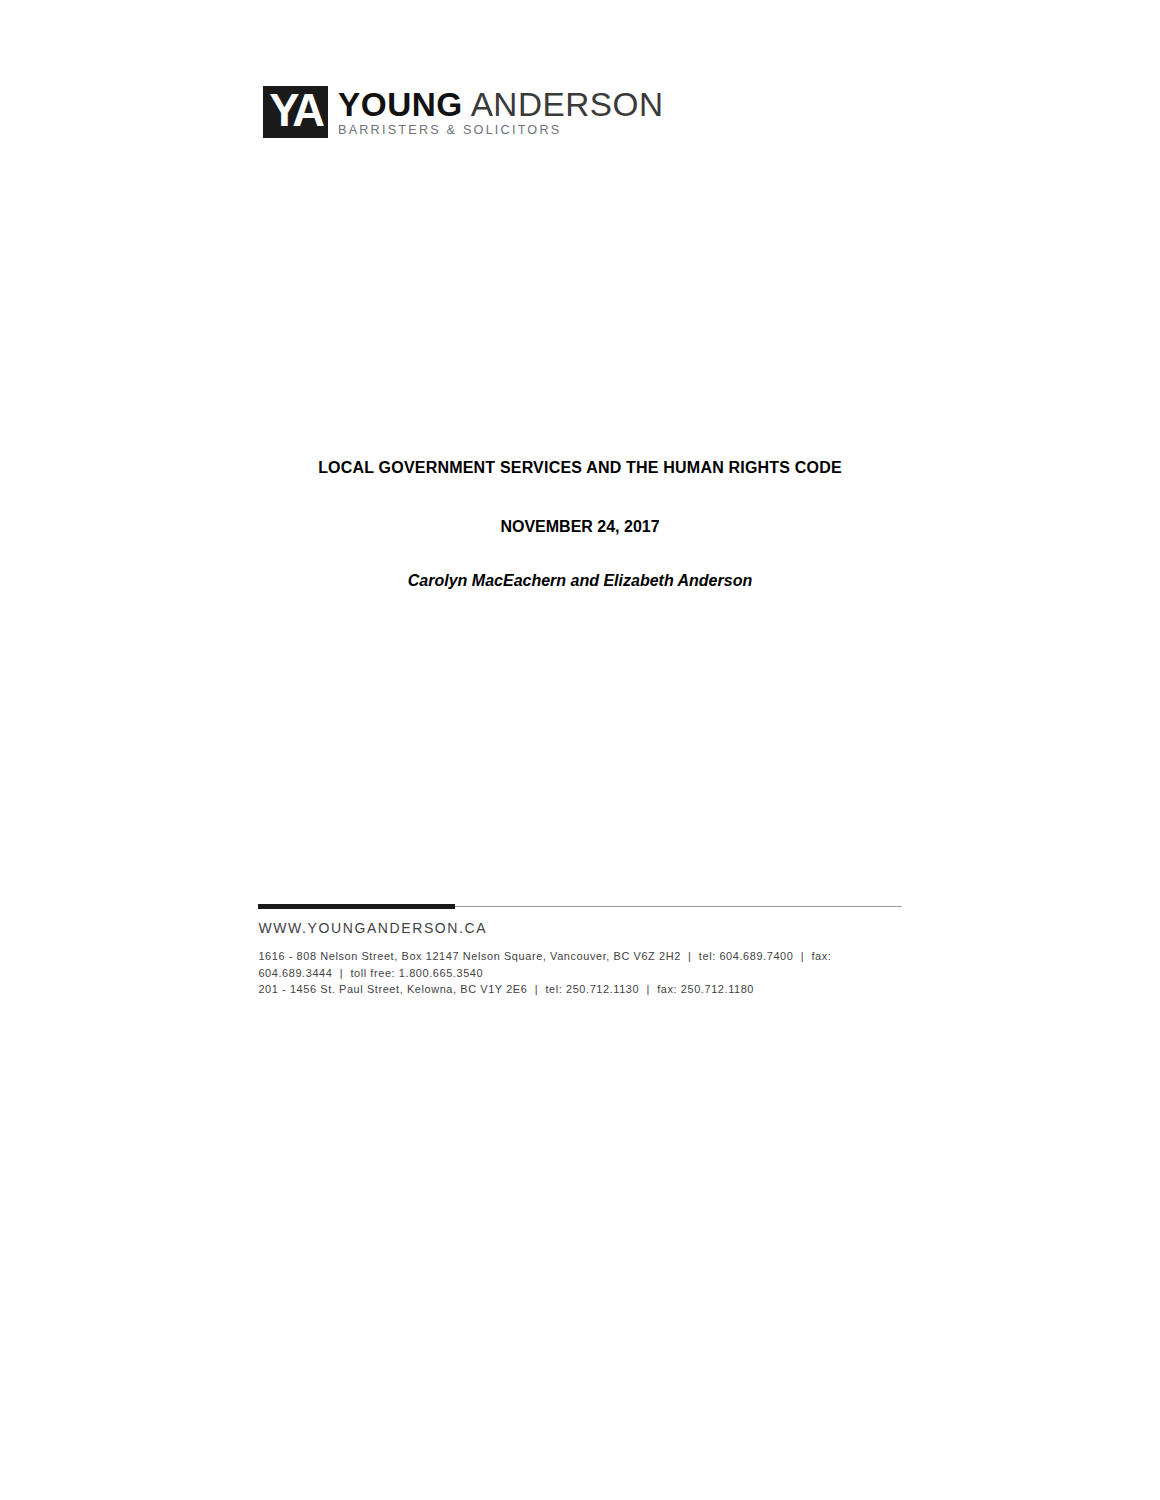YA
YOUNG ANDERSON
BARRISTERS & SOLICITORS
LOCAL GOVERNMENT SERVICES AND THE HUMAN RIGHTS CODE
NOVEMBER 24, 2017
Carolyn MacEachern and Elizabeth Anderson
WWW.YOUNGANDERSON.CA
1616 - 808 Nelson Street, Box 12147 Nelson Square, Vancouver, BC V6Z 2H2 | tel: 604.689.7400 | fax: 604.689.3444 | toll free: 1.800.665.3540
201 - 1456 St. Paul Street, Kelowna, BC V1Y 2E6 | tel: 250.712.1130 | fax: 250.712.1180